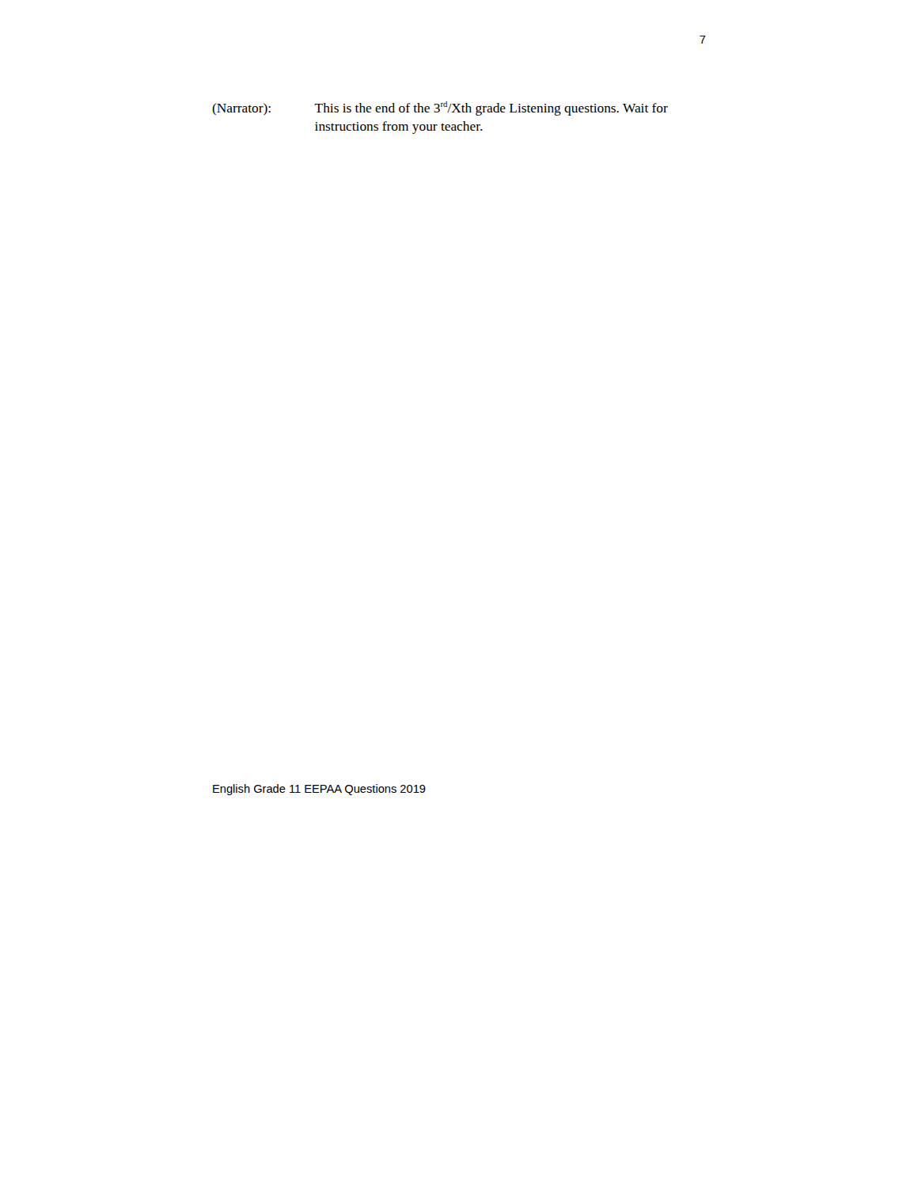7
(Narrator):
This is the end of the 3rd/Xth grade Listening questions. Wait for instructions from your teacher.
English Grade 11 EEPAA Questions 2019